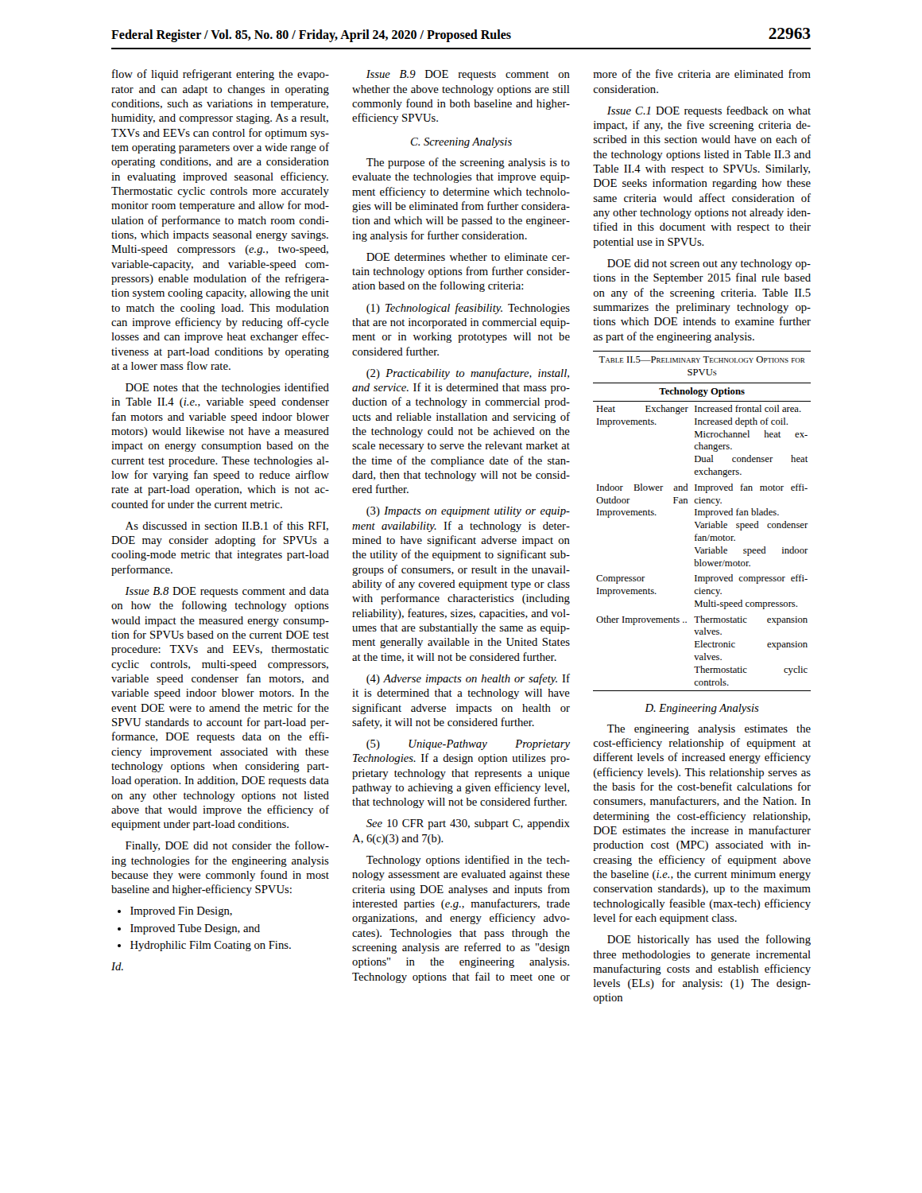Federal Register / Vol. 85, No. 80 / Friday, April 24, 2020 / Proposed Rules 22963
flow of liquid refrigerant entering the evaporator and can adapt to changes in operating conditions, such as variations in temperature, humidity, and compressor staging. As a result, TXVs and EEVs can control for optimum system operating parameters over a wide range of operating conditions, and are a consideration in evaluating improved seasonal efficiency. Thermostatic cyclic controls more accurately monitor room temperature and allow for modulation of performance to match room conditions, which impacts seasonal energy savings. Multi-speed compressors (e.g., two-speed, variable-capacity, and variable-speed compressors) enable modulation of the refrigeration system cooling capacity, allowing the unit to match the cooling load. This modulation can improve efficiency by reducing off-cycle losses and can improve heat exchanger effectiveness at part-load conditions by operating at a lower mass flow rate.
DOE notes that the technologies identified in Table II.4 (i.e., variable speed condenser fan motors and variable speed indoor blower motors) would likewise not have a measured impact on energy consumption based on the current test procedure. These technologies allow for varying fan speed to reduce airflow rate at part-load operation, which is not accounted for under the current metric.
As discussed in section II.B.1 of this RFI, DOE may consider adopting for SPVUs a cooling-mode metric that integrates part-load performance.
Issue B.8 DOE requests comment and data on how the following technology options would impact the measured energy consumption for SPVUs based on the current DOE test procedure: TXVs and EEVs, thermostatic cyclic controls, multi-speed compressors, variable speed condenser fan motors, and variable speed indoor blower motors. In the event DOE were to amend the metric for the SPVU standards to account for part-load performance, DOE requests data on the efficiency improvement associated with these technology options when considering part-load operation. In addition, DOE requests data on any other technology options not listed above that would improve the efficiency of equipment under part-load conditions.
Finally, DOE did not consider the following technologies for the engineering analysis because they were commonly found in most baseline and higher-efficiency SPVUs:
Improved Fin Design,
Improved Tube Design, and
Hydrophilic Film Coating on Fins.
Id.
Issue B.9 DOE requests comment on whether the above technology options are still commonly found in both baseline and higher-efficiency SPVUs.
C. Screening Analysis
The purpose of the screening analysis is to evaluate the technologies that improve equipment efficiency to determine which technologies will be eliminated from further consideration and which will be passed to the engineering analysis for further consideration.
DOE determines whether to eliminate certain technology options from further consideration based on the following criteria:
(1) Technological feasibility. Technologies that are not incorporated in commercial equipment or in working prototypes will not be considered further.
(2) Practicability to manufacture, install, and service. If it is determined that mass production of a technology in commercial products and reliable installation and servicing of the technology could not be achieved on the scale necessary to serve the relevant market at the time of the compliance date of the standard, then that technology will not be considered further.
(3) Impacts on equipment utility or equipment availability. If a technology is determined to have significant adverse impact on the utility of the equipment to significant subgroups of consumers, or result in the unavailability of any covered equipment type or class with performance characteristics (including reliability), features, sizes, capacities, and volumes that are substantially the same as equipment generally available in the United States at the time, it will not be considered further.
(4) Adverse impacts on health or safety. If it is determined that a technology will have significant adverse impacts on health or safety, it will not be considered further.
(5) Unique-Pathway Proprietary Technologies. If a design option utilizes proprietary technology that represents a unique pathway to achieving a given efficiency level, that technology will not be considered further.
See 10 CFR part 430, subpart C, appendix A, 6(c)(3) and 7(b).
Technology options identified in the technology assessment are evaluated against these criteria using DOE analyses and inputs from interested parties (e.g., manufacturers, trade organizations, and energy efficiency advocates). Technologies that pass through the screening analysis are referred to as ''design options'' in the engineering analysis. Technology options that fail to meet one or more of the five criteria are eliminated from consideration.
Issue C.1 DOE requests feedback on what impact, if any, the five screening criteria described in this section would have on each of the technology options listed in Table II.3 and Table II.4 with respect to SPVUs. Similarly, DOE seeks information regarding how these same criteria would affect consideration of any other technology options not already identified in this document with respect to their potential use in SPVUs.
DOE did not screen out any technology options in the September 2015 final rule based on any of the screening criteria. Table II.5 summarizes the preliminary technology options which DOE intends to examine further as part of the engineering analysis.
Table II.5—Preliminary Technology Options for SPVUs
| Technology Options |
| --- |
| Heat Exchanger Improvements. | Increased frontal coil area. Increased depth of coil. Microchannel heat exchangers. Dual condenser heat exchangers. |
| Indoor Blower and Outdoor Fan Improvements. | Improved fan motor efficiency. Improved fan blades. Variable speed condenser fan/motor. Variable speed indoor blower/motor. |
| Compressor Improvements. | Improved compressor efficiency. Multi-speed compressors. |
| Other Improvements .. | Thermostatic expansion valves. Electronic expansion valves. Thermostatic cyclic controls. |
D. Engineering Analysis
The engineering analysis estimates the cost-efficiency relationship of equipment at different levels of increased energy efficiency (efficiency levels). This relationship serves as the basis for the cost-benefit calculations for consumers, manufacturers, and the Nation. In determining the cost-efficiency relationship, DOE estimates the increase in manufacturer production cost (MPC) associated with increasing the efficiency of equipment above the baseline (i.e., the current minimum energy conservation standards), up to the maximum technologically feasible (max-tech) efficiency level for each equipment class.
DOE historically has used the following three methodologies to generate incremental manufacturing costs and establish efficiency levels (ELs) for analysis: (1) The design-option